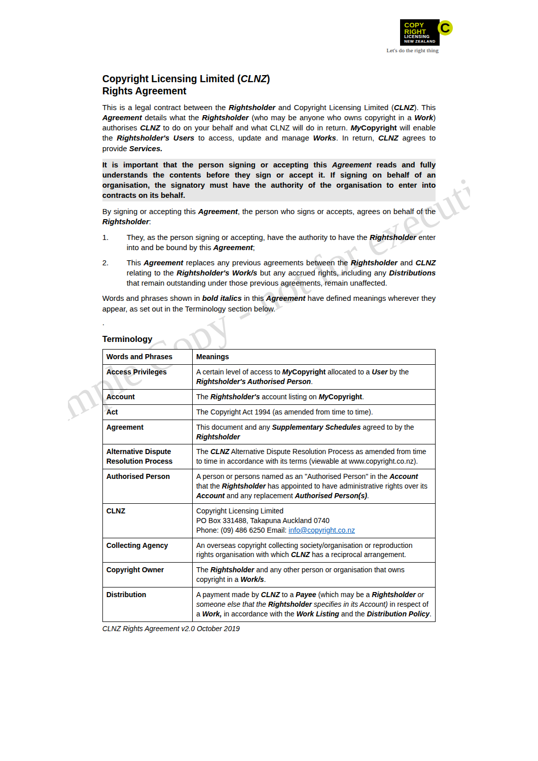COPY RIGHT LICENSING NEW ZEALAND C
Let's do the right thing
Sample Copy - not for execution
Copyright Licensing Limited (CLNZ)Rights Agreement
This is a legal contract between the Rightsholder and Copyright Licensing Limited (CLNZ). This Agreement details what the Rightsholder (who may be anyone who owns copyright in a Work) authorises CLNZ to do on your behalf and what CLNZ will do in return. My Copyright will enable the Rightsholder's Users to access, update and manage Works. In return, CLNZ agrees to provide Services.
It is important that the person signing or accepting this Agreement reads and fully understands the contents before they sign or accept it. If signing on behalf of an organisation, the signatory must have the authority of the organisation to enter into contracts on its behalf.
By signing or accepting this Agreement, the person who signs or accepts, agrees on behalf of the Rightsholder:
1. They, as the person signing or accepting, have the authority to have the Rightsholder enter into and be bound by this Agreement;
2. This Agreement replaces any previous agreements between the Rightsholder and CLNZ relating to the Rightsholder's Work/s but any accrued rights, including any Distributions that remain outstanding under those previous agreements, remain unaffected.
Words and phrases shown in bold italics in this Agreement have defined meanings wherever they appear, as set out in the Terminology section below.
.
Terminology
| Words and Phrases | Meanings |
| --- | --- |
| Access Privileges | A certain level of access to My Copyright allocated to a User by the Rightsholder's Authorised Person . |
| Account | The Rightsholder's account listing on My Copyright . |
| Act | The Copyright Act 1994 (as amended from time to time). |
| Agreement | This document and any Supplementary Schedules agreed to by the Rightsholder |
| Alternative Dispute Resolution Process | The CLNZ Alternative Dispute Resolution Process as amended from time to time in accordance with its terms (viewable at www.copyright.co.nz). |
| Authorised Person | A person or persons named as an "Authorised Person" in the Account that the Rightsholder has appointed to have administrative rights over its Account and any replacement Authorised Person(s) . |
| CLNZ | Copyright Licensing Limited PO Box 331488, Takapuna Auckland 0740 Phone: (09) 486 6250 Email: info@copyright.co.nz |
| Collecting Agency | An overseas copyright collecting society/organisation or reproduction rights organisation with which CLNZ has a reciprocal arrangement. |
| Copyright Owner | The Rightsholder and any other person or organisation that owns copyright in a Work/s . |
| Distribution | A payment made by CLNZ to a Payee (which may be a Rightsholder or someone else that the Rightsholder specifies in its Account) in respect of a Work, in accordance with the Work Listing and the Distribution Policy . |
CLNZ Rights Agreement v2.0 October 2019